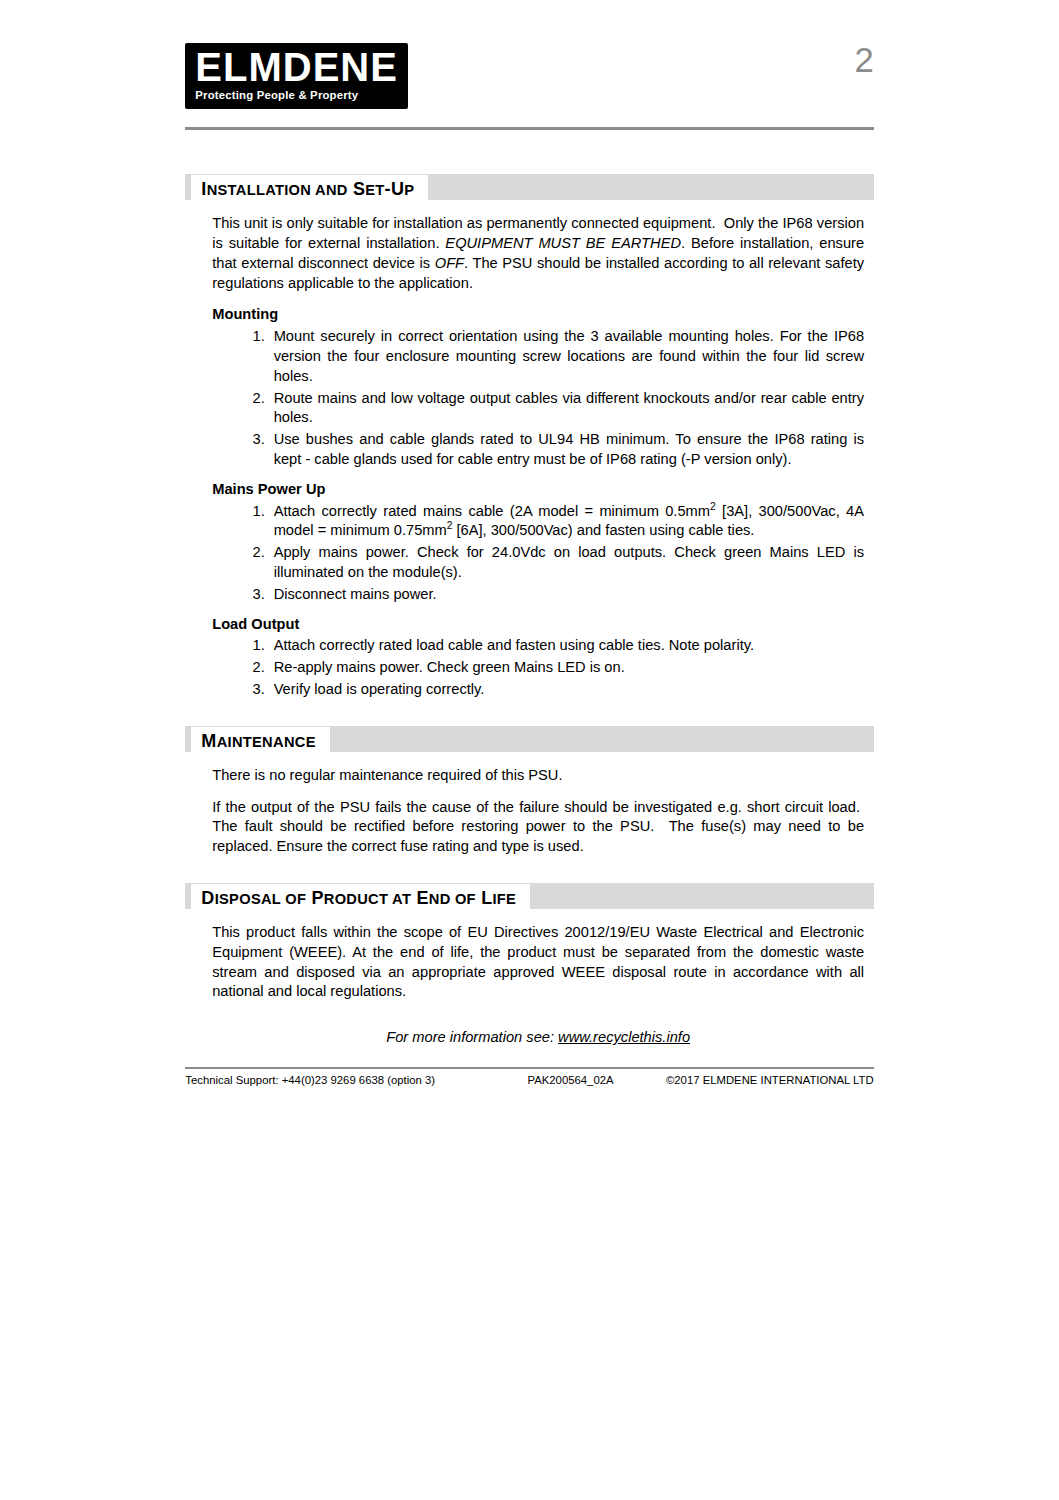ELMDENE Protecting People & Property
2
INSTALLATION AND SET-UP
This unit is only suitable for installation as permanently connected equipment. Only the IP68 version is suitable for external installation. EQUIPMENT MUST BE EARTHED. Before installation, ensure that external disconnect device is OFF. The PSU should be installed according to all relevant safety regulations applicable to the application.
Mounting
Mount securely in correct orientation using the 3 available mounting holes. For the IP68 version the four enclosure mounting screw locations are found within the four lid screw holes.
Route mains and low voltage output cables via different knockouts and/or rear cable entry holes.
Use bushes and cable glands rated to UL94 HB minimum. To ensure the IP68 rating is kept - cable glands used for cable entry must be of IP68 rating (-P version only).
Mains Power Up
Attach correctly rated mains cable (2A model = minimum 0.5mm2 [3A], 300/500Vac, 4A model = minimum 0.75mm2 [6A], 300/500Vac) and fasten using cable ties.
Apply mains power. Check for 24.0Vdc on load outputs. Check green Mains LED is illuminated on the module(s).
Disconnect mains power.
Load Output
Attach correctly rated load cable and fasten using cable ties. Note polarity.
Re-apply mains power. Check green Mains LED is on.
Verify load is operating correctly.
MAINTENANCE
There is no regular maintenance required of this PSU.
If the output of the PSU fails the cause of the failure should be investigated e.g. short circuit load. The fault should be rectified before restoring power to the PSU. The fuse(s) may need to be replaced. Ensure the correct fuse rating and type is used.
DISPOSAL OF PRODUCT AT END OF LIFE
This product falls within the scope of EU Directives 20012/19/EU Waste Electrical and Electronic Equipment (WEEE). At the end of life, the product must be separated from the domestic waste stream and disposed via an appropriate approved WEEE disposal route in accordance with all national and local regulations.
For more information see: www.recyclethis.info
Technical Support: +44(0)23 9269 6638 (option 3)
PAK200564_02A
©2017 ELMDENE INTERNATIONAL LTD